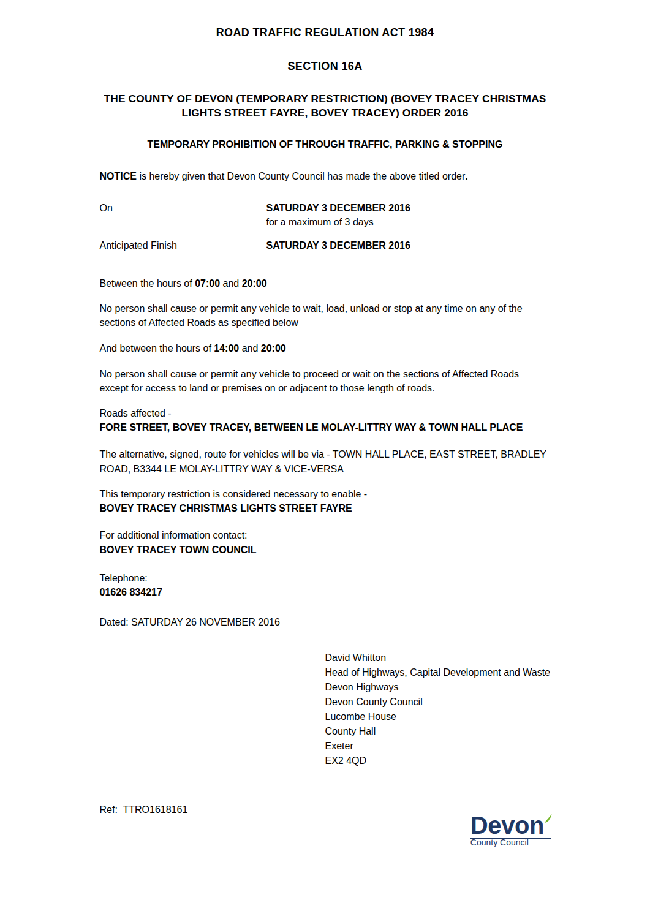ROAD TRAFFIC REGULATION ACT 1984
SECTION 16A
THE COUNTY OF DEVON (TEMPORARY RESTRICTION) (BOVEY TRACEY CHRISTMAS LIGHTS STREET FAYRE, BOVEY TRACEY) ORDER 2016
TEMPORARY PROHIBITION OF THROUGH TRAFFIC, PARKING & STOPPING
NOTICE is hereby given that Devon County Council has made the above titled order.
| On | SATURDAY 3 DECEMBER 2016 for a maximum of 3 days |
| Anticipated Finish | SATURDAY 3 DECEMBER 2016 |
Between the hours of 07:00 and 20:00
No person shall cause or permit any vehicle to wait, load, unload or stop at any time on any of the sections of Affected Roads as specified below
And between the hours of 14:00 and 20:00
No person shall cause or permit any vehicle to proceed or wait on the sections of Affected Roads except for access to land or premises on or adjacent to those length of roads.
Roads affected -
FORE STREET, BOVEY TRACEY, BETWEEN LE MOLAY-LITTRY WAY & TOWN HALL PLACE
The alternative, signed, route for vehicles will be via - TOWN HALL PLACE, EAST STREET, BRADLEY ROAD, B3344 LE MOLAY-LITTRY WAY & VICE-VERSA
This temporary restriction is considered necessary to enable -
BOVEY TRACEY CHRISTMAS LIGHTS STREET FAYRE
For additional information contact:
BOVEY TRACEY TOWN COUNCIL
Telephone: 01626 834217
Dated: SATURDAY 26 NOVEMBER 2016
David Whitton
Head of Highways, Capital Development and Waste
Devon Highways
Devon County Council
Lucombe House
County Hall
Exeter
EX2 4QD
Ref: TTRO1618161
Devon
County Council